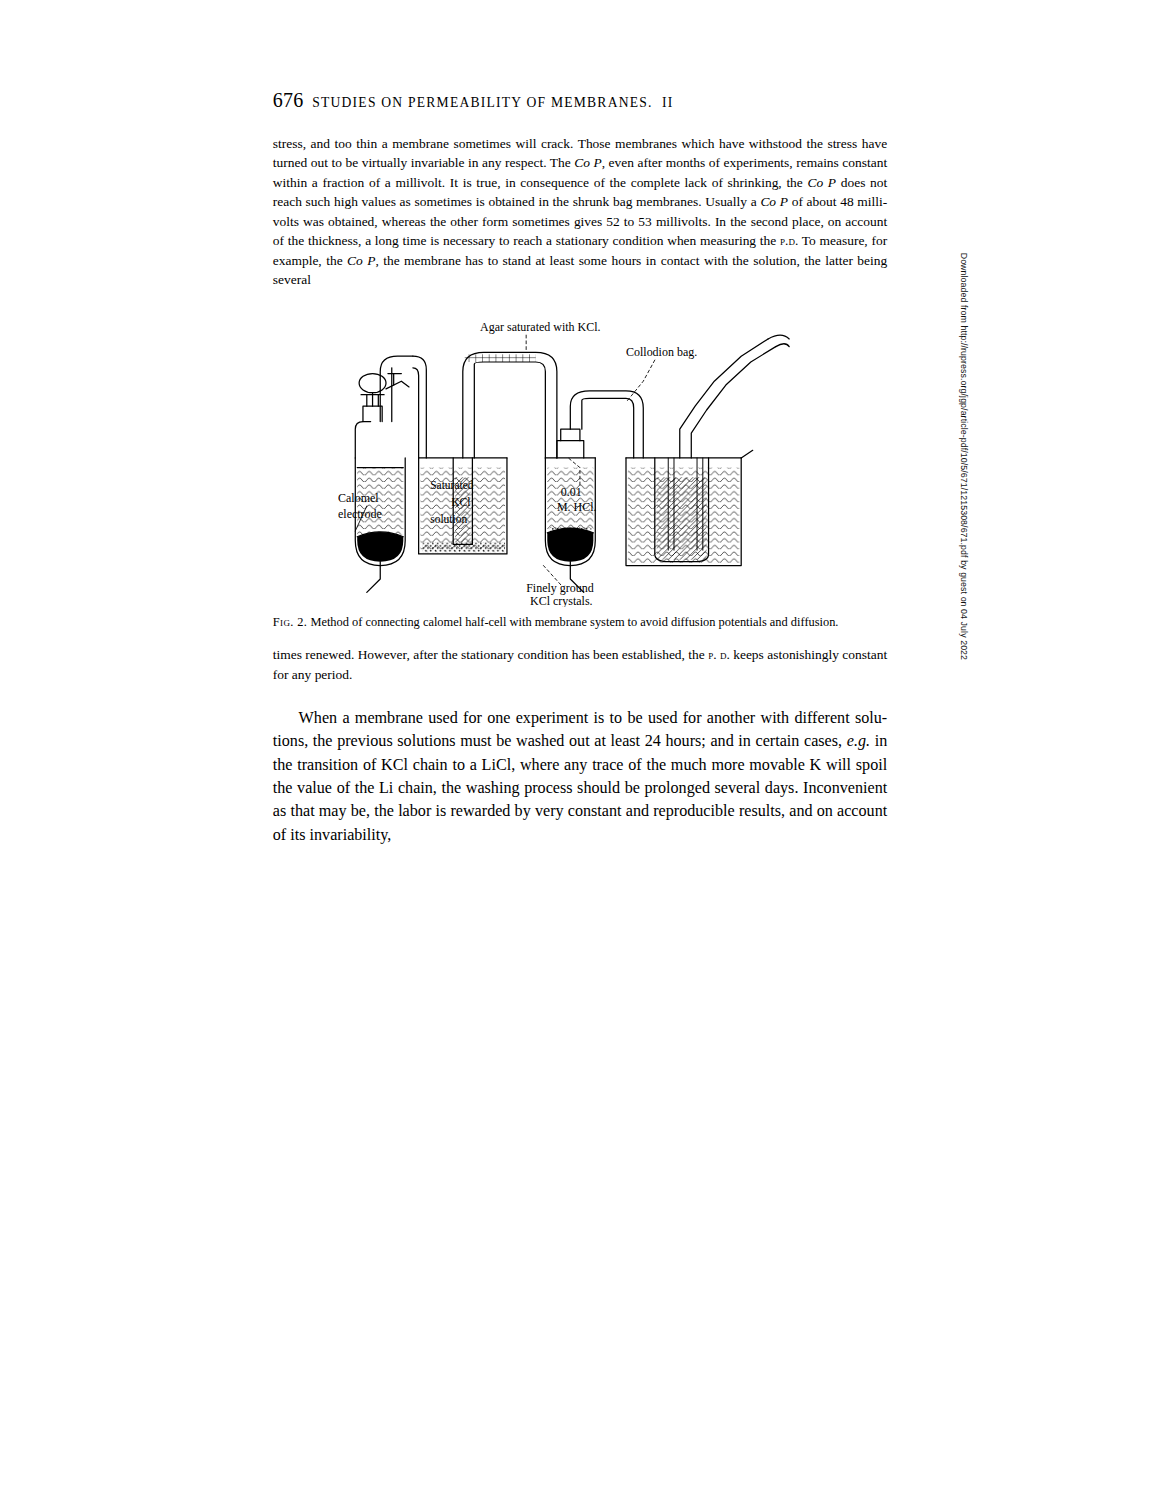Downloaded from http://rupress.org/jgp/article-pdf/10/5/671/1215308/671.pdf by guest on 04 July 2022
676 Studies on Permeability of Membranes. II
stress, and too thin a membrane sometimes will crack. Those membranes which have withstood the stress have turned out to be virtually invariable in any respect. The Co P, even after months of experiments, remains constant within a fraction of a millivolt. It is true, in consequence of the complete lack of shrinking, the Co P does not reach such high values as sometimes is obtained in the shrunk bag membranes. Usually a Co P of about 48 millivolts was obtained, whereas the other form sometimes gives 52 to 53 millivolts. In the second place, on account of the thickness, a long time is necessary to reach a stationary condition when measuring the p.d. To measure, for example, the Co P, the membrane has to stand at least some hours in contact with the solution, the latter being several
Agar saturated with KCl. Collodion bag. Calomel electrode 0.01 M. HCl. Finely ground KCl crystals. Saturated KCl solution
Fig. 2. Method of connecting calomel half-cell with membrane system to avoid diffusion potentials and diffusion.
times renewed. However, after the stationary condition has been established, the p. d. keeps astonishingly constant for any period.
When a membrane used for one experiment is to be used for another with different solutions, the previous solutions must be washed out at least 24 hours; and in certain cases, e.g. in the transition of KCl chain to a LiCl, where any trace of the much more movable K will spoil the value of the Li chain, the washing process should be prolonged several days. Inconvenient as that may be, the labor is rewarded by very constant and reproducible results, and on account of its invariability,